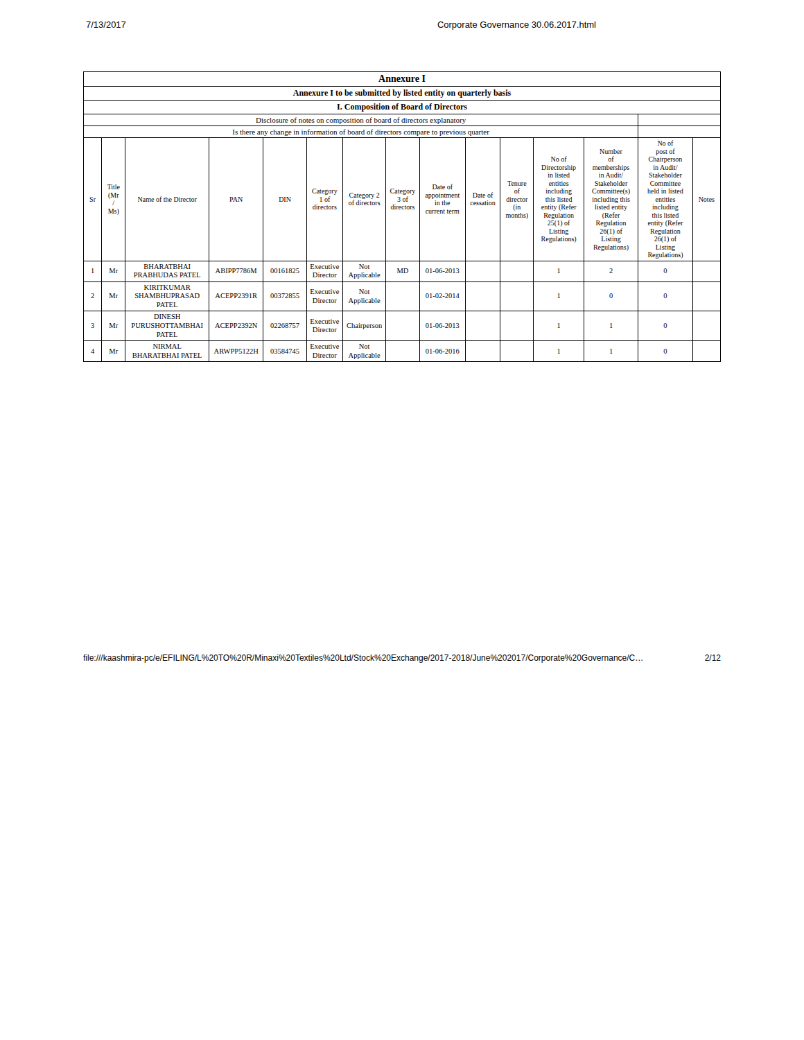7/13/2017
Corporate Governance 30.06.2017.html
| Annexure I |
| Annexure I to be submitted by listed entity on quarterly basis |
| I. Composition of Board of Directors |
| Disclosure of notes on composition of board of directors explanatory | | |
| Is there any change in information of board of directors compare to previous quarter | | |
| Sr | Title (Mr / Ms) | Name of the Director | PAN | DIN | Category 1 of directors | Category 2 of directors | Category 3 of directors | Date of appointment in the current term | Date of cessation | Tenure of director (in months) | No of Directorship in listed entities including this listed entity (Refer Regulation 25(1) of Listing Regulations) | Number of memberships in Audit/ Stakeholder Committee(s) including this listed entity (Refer Regulation 26(1) of Listing Regulations) | No of post of Chairperson in Audit/ Stakeholder Committee held in listed entities including this listed entity (Refer Regulation 26(1) of Listing Regulations) | Notes |
| 1 | Mr | BHARATBHAI PRABHUDAS PATEL | ABIPP7786M | 00161825 | Executive Director | Not Applicable | MD | 01-06-2013 | | | 1 | 2 | 0 | |
| 2 | Mr | KIRITKUMAR SHAMBHUPRASAD PATEL | ACEPP2391R | 00372855 | Executive Director | Not Applicable | | 01-02-2014 | | | 1 | 0 | 0 | |
| 3 | Mr | DINESH PURUSHOTTAMBHAI PATEL | ACEPP2392N | 02268757 | Executive Director | Chairperson | | 01-06-2013 | | | 1 | 1 | 0 | |
| 4 | Mr | NIRMAL BHARATBHAI PATEL | ARWPP5122H | 03584745 | Executive Director | Not Applicable | | 01-06-2016 | | | 1 | 1 | 0 | |
file:///kaashmira-pc/e/EFILING/L%20TO%20R/Minaxi%20Textiles%20Ltd/Stock%20Exchange/2017-2018/June%202017/Corporate%20Governance/C…
2/12